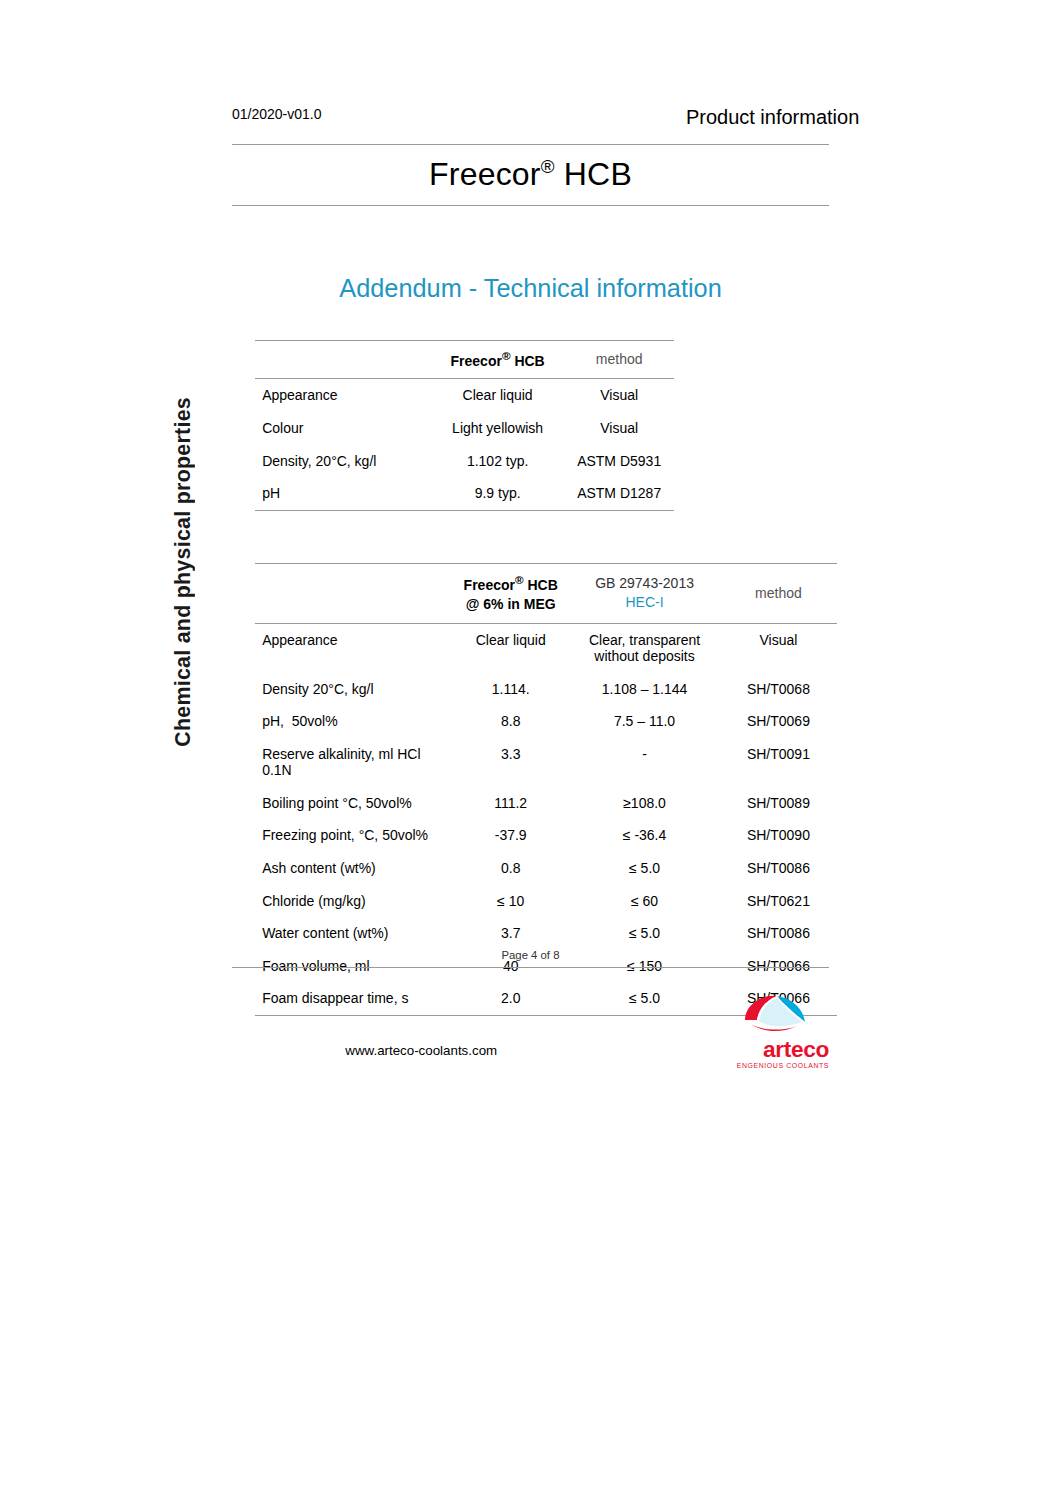01/2020-v01.0
Product information
Freecor® HCB
Addendum - Technical information
Chemical and physical properties
| | Freecor ® HCB | method |
| --- | --- | --- |
| Appearance | Clear liquid | Visual |
| Colour | Light yellowish | Visual |
| Density, 20°C, kg/l | 1.102 typ. | ASTM D5931 |
| pH | 9.9 typ. | ASTM D1287 |
| | Freecor ® HCB @ 6% in MEG | GB 29743-2013 HEC-I | method |
| --- | --- | --- | --- |
| Appearance | Clear liquid | Clear, transparent without deposits | Visual |
| Density 20°C, kg/l | 1.114. | 1.108 – 1.144 | SH/T0068 |
| pH, 50vol% | 8.8 | 7.5 – 11.0 | SH/T0069 |
| Reserve alkalinity, ml HCl 0.1N | 3.3 | - | SH/T0091 |
| Boiling point °C, 50vol% | 111.2 | ≥108.0 | SH/T0089 |
| Freezing point, °C, 50vol% | -37.9 | ≤ -36.4 | SH/T0090 |
| Ash content (wt%) | 0.8 | ≤ 5.0 | SH/T0086 |
| Chloride (mg/kg) | ≤ 10 | ≤ 60 | SH/T0621 |
| Water content (wt%) | 3.7 | ≤ 5.0 | SH/T0086 |
| Foam volume, ml | 40 | ≤ 150 | SH/T0066 |
| Foam disappear time, s | 2.0 | ≤ 5.0 | SH/T0066 |
Page 4 of 8
www.arteco-coolants.com
arteco
ENGENIOUS COOLANTS